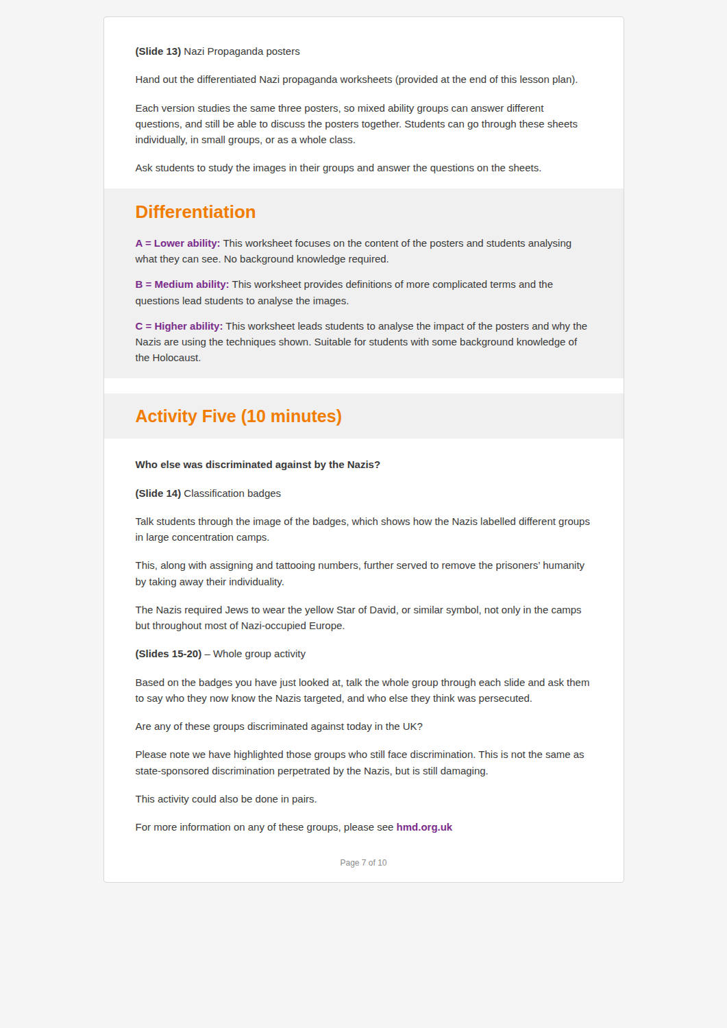(Slide 13) Nazi Propaganda posters
Hand out the differentiated Nazi propaganda worksheets (provided at the end of this lesson plan).
Each version studies the same three posters, so mixed ability groups can answer different questions, and still be able to discuss the posters together. Students can go through these sheets individually, in small groups, or as a whole class.
Ask students to study the images in their groups and answer the questions on the sheets.
Differentiation
A = Lower ability: This worksheet focuses on the content of the posters and students analysing what they can see. No background knowledge required.
B = Medium ability: This worksheet provides definitions of more complicated terms and the questions lead students to analyse the images.
C = Higher ability: This worksheet leads students to analyse the impact of the posters and why the Nazis are using the techniques shown. Suitable for students with some background knowledge of the Holocaust.
Activity Five (10 minutes)
Who else was discriminated against by the Nazis?
(Slide 14) Classification badges
Talk students through the image of the badges, which shows how the Nazis labelled different groups in large concentration camps.
This, along with assigning and tattooing numbers, further served to remove the prisoners’ humanity by taking away their individuality.
The Nazis required Jews to wear the yellow Star of David, or similar symbol, not only in the camps but throughout most of Nazi-occupied Europe.
(Slides 15-20) – Whole group activity
Based on the badges you have just looked at, talk the whole group through each slide and ask them to say who they now know the Nazis targeted, and who else they think was persecuted.
Are any of these groups discriminated against today in the UK?
Please note we have highlighted those groups who still face discrimination. This is not the same as state-sponsored discrimination perpetrated by the Nazis, but is still damaging.
This activity could also be done in pairs.
For more information on any of these groups, please see hmd.org.uk
Page 7 of 10